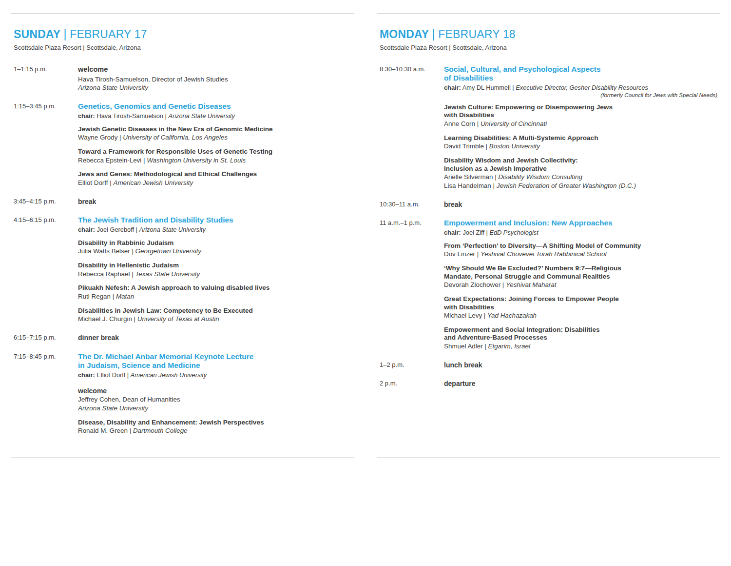SUNDAY | FEBRUARY 17
Scottsdale Plaza Resort | Scottsdale, Arizona
| 1–1:15 p.m. | welcome Hava Tirosh-Samuelson, Director of Jewish Studies Arizona State University |
| 1:15–3:45 p.m. | Genetics, Genomics and Genetic Diseases chair: Hava Tirosh-Samuelson / Arizona State University Jewish Genetic Diseases in the New Era of Genomic Medicine Wayne Grody / University of California, Los Angeles Toward a Framework for Responsible Uses of Genetic Testing Rebecca Epstein-Levi / Washington University in St. Louis Jews and Genes: Methodological and Ethical Challenges Elliot Dorff / American Jewish University |
| 3:45–4:15 p.m. | break |
| 4:15–6:15 p.m. | The Jewish Tradition and Disability Studies chair: Joel Gereboff / Arizona State University Disability in Rabbinic Judaism Julia Watts Belser / Georgetown University Disability in Hellenistic Judaism Rebecca Raphael / Texas State University Pikuakh Nefesh: A Jewish approach to valuing disabled lives Ruti Regan / Matan Disabilities in Jewish Law: Competency to Be Executed Michael J. Churgin / University of Texas at Austin |
| 6:15–7:15 p.m. | dinner break |
| 7:15–8:45 p.m. | The Dr. Michael Anbar Memorial Keynote Lecture in Judaism, Science and Medicine chair: Elliot Dorff / American Jewish University welcome Jeffrey Cohen, Dean of Humanities Arizona State University Disease, Disability and Enhancement: Jewish Perspectives Ronald M. Green / Dartmouth College |
MONDAY | FEBRUARY 18
Scottsdale Plaza Resort | Scottsdale, Arizona
| 8:30–10:30 a.m. | Social, Cultural, and Psychological Aspects of Disabilities chair: Amy DL Hummell / Executive Director, Gesher Disability Resources (formerly Council for Jews with Special Needs) Jewish Culture: Empowering or Disempowering Jews with Disabilities Anne Corn / University of Cincinnati Learning Disabilities: A Multi-Systemic Approach David Trimble / Boston University Disability Wisdom and Jewish Collectivity: Inclusion as a Jewish Imperative Arielle Silverman / Disability Wisdom Consulting Lisa Handelman / Jewish Federation of Greater Washington (D.C.) |
| 10:30–11 a.m. | break |
| 11 a.m.–1 p.m. | Empowerment and Inclusion: New Approaches chair: Joel Ziff / EdD Psychologist From ‘Perfection’ to Diversity—A Shifting Model of Community Dov Linzer / Yeshivat Chovevei Torah Rabbinical School ‘Why Should We Be Excluded?’ Numbers 9:7—Religious Mandate, Personal Struggle and Communal Realities Devorah Zlochower / Yeshivat Maharat Great Expectations: Joining Forces to Empower People with Disabilities Michael Levy / Yad Hachazakah Empowerment and Social Integration: Disabilities and Adventure-Based Processes Shmuel Adler / Etgarim, Israel |
| 1–2 p.m. | lunch break |
| 2 p.m. | departure |